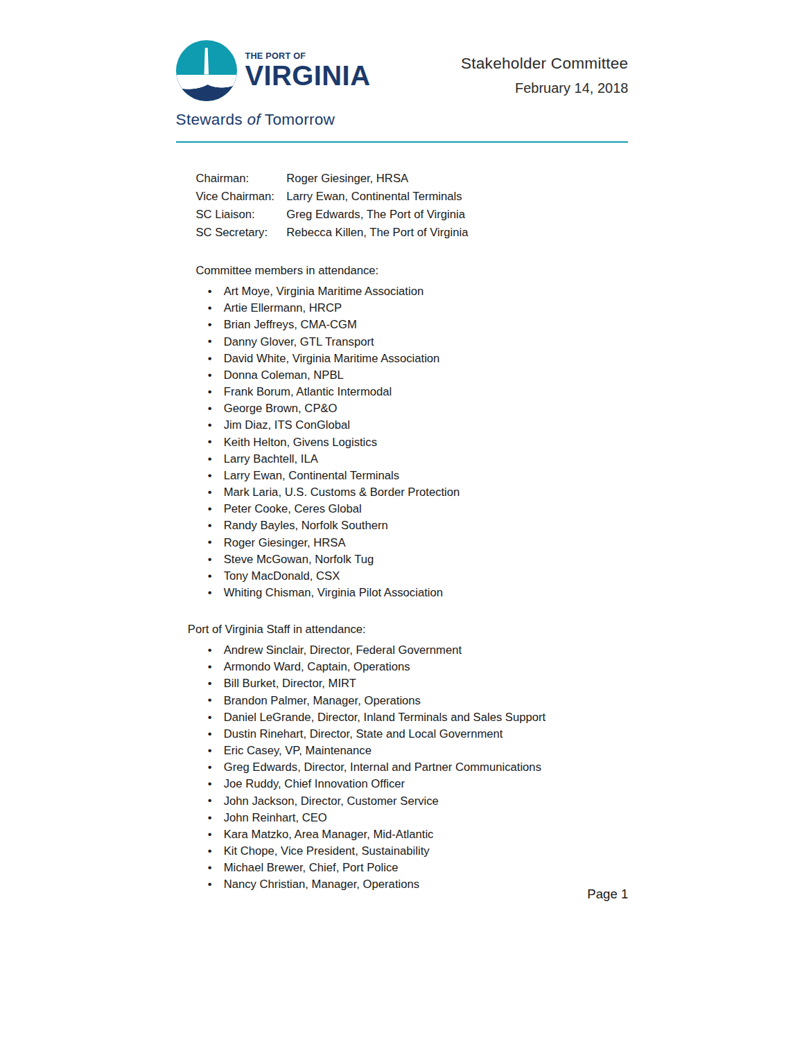The Port of
VIRGINIA
Stewards of Tomorrow
Stakeholder Committee
February 14, 2018
| Chairman: | Roger Giesinger, HRSA |
| Vice Chairman: | Larry Ewan, Continental Terminals |
| SC Liaison: | Greg Edwards, The Port of Virginia |
| SC Secretary: | Rebecca Killen, The Port of Virginia |
Committee members in attendance:
Art Moye, Virginia Maritime Association
Artie Ellermann, HRCP
Brian Jeffreys, CMA-CGM
Danny Glover, GTL Transport
David White, Virginia Maritime Association
Donna Coleman, NPBL
Frank Borum, Atlantic Intermodal
George Brown, CP&O
Jim Diaz, ITS ConGlobal
Keith Helton, Givens Logistics
Larry Bachtell, ILA
Larry Ewan, Continental Terminals
Mark Laria, U.S. Customs & Border Protection
Peter Cooke, Ceres Global
Randy Bayles, Norfolk Southern
Roger Giesinger, HRSA
Steve McGowan, Norfolk Tug
Tony MacDonald, CSX
Whiting Chisman, Virginia Pilot Association
Port of Virginia Staff in attendance:
Andrew Sinclair, Director, Federal Government
Armondo Ward, Captain, Operations
Bill Burket, Director, MIRT
Brandon Palmer, Manager, Operations
Daniel LeGrande, Director, Inland Terminals and Sales Support
Dustin Rinehart, Director, State and Local Government
Eric Casey, VP, Maintenance
Greg Edwards, Director, Internal and Partner Communications
Joe Ruddy, Chief Innovation Officer
John Jackson, Director, Customer Service
John Reinhart, CEO
Kara Matzko, Area Manager, Mid-Atlantic
Kit Chope, Vice President, Sustainability
Michael Brewer, Chief, Port Police
Nancy Christian, Manager, Operations
Page 1